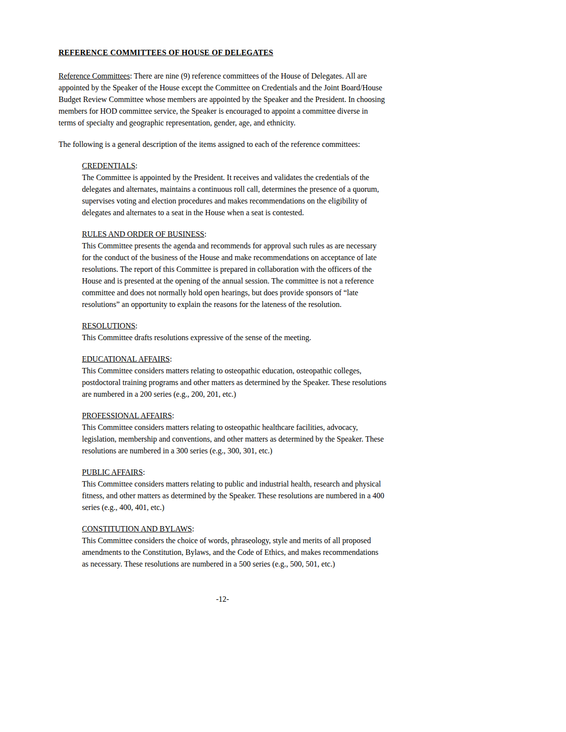REFERENCE COMMITTEES OF HOUSE OF DELEGATES
Reference Committees: There are nine (9) reference committees of the House of Delegates. All are appointed by the Speaker of the House except the Committee on Credentials and the Joint Board/House Budget Review Committee whose members are appointed by the Speaker and the President. In choosing members for HOD committee service, the Speaker is encouraged to appoint a committee diverse in terms of specialty and geographic representation, gender, age, and ethnicity.
The following is a general description of the items assigned to each of the reference committees:
CREDENTIALS
:
The Committee is appointed by the President. It receives and validates the credentials of the delegates and alternates, maintains a continuous roll call, determines the presence of a quorum, supervises voting and election procedures and makes recommendations on the eligibility of delegates and alternates to a seat in the House when a seat is contested.
RULES AND ORDER OF BUSINESS
:
This Committee presents the agenda and recommends for approval such rules as are necessary for the conduct of the business of the House and make recommendations on acceptance of late resolutions. The report of this Committee is prepared in collaboration with the officers of the House and is presented at the opening of the annual session. The committee is not a reference committee and does not normally hold open hearings, but does provide sponsors of “late resolutions” an opportunity to explain the reasons for the lateness of the resolution.
RESOLUTIONS
:
This Committee drafts resolutions expressive of the sense of the meeting.
EDUCATIONAL AFFAIRS
:
This Committee considers matters relating to osteopathic education, osteopathic colleges, postdoctoral training programs and other matters as determined by the Speaker. These resolutions are numbered in a 200 series (e.g., 200, 201, etc.)
PROFESSIONAL AFFAIRS
:
This Committee considers matters relating to osteopathic healthcare facilities, advocacy, legislation, membership and conventions, and other matters as determined by the Speaker. These resolutions are numbered in a 300 series (e.g., 300, 301, etc.)
PUBLIC AFFAIRS
:
This Committee considers matters relating to public and industrial health, research and physical fitness, and other matters as determined by the Speaker. These resolutions are numbered in a 400 series (e.g., 400, 401, etc.)
CONSTITUTION AND BYLAWS
:
This Committee considers the choice of words, phraseology, style and merits of all proposed amendments to the Constitution, Bylaws, and the Code of Ethics, and makes recommendations as necessary. These resolutions are numbered in a 500 series (e.g., 500, 501, etc.)
-12-